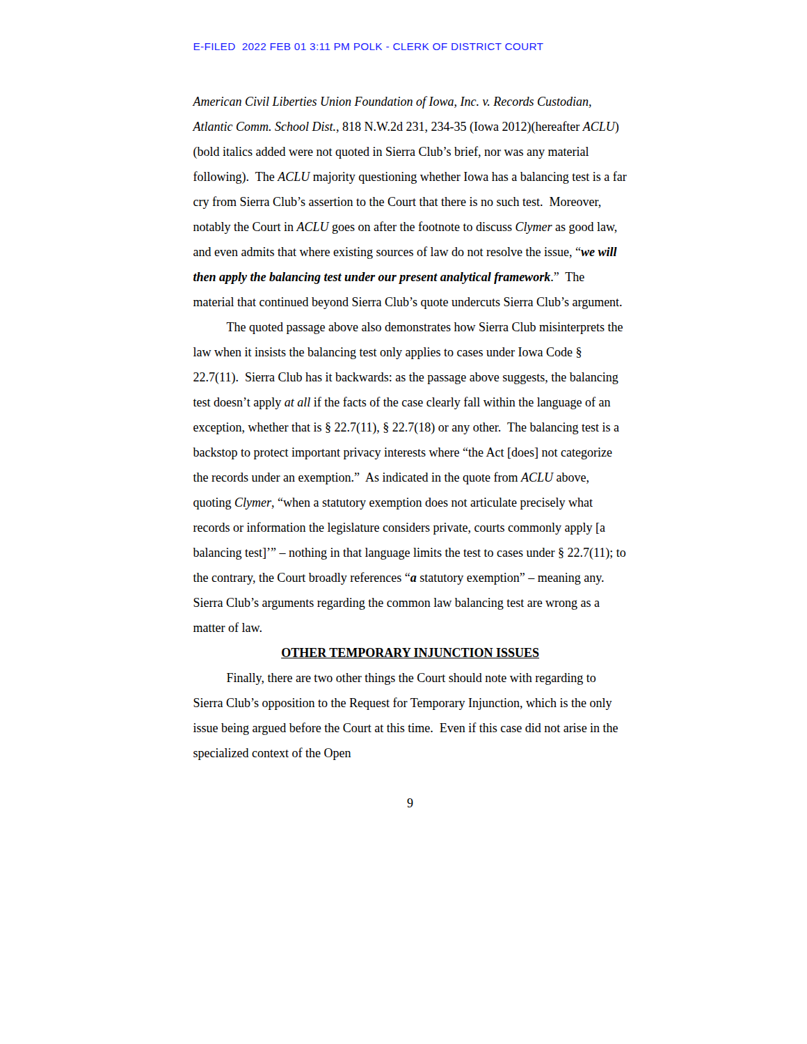E-FILED 2022 FEB 01 3:11 PM POLK - CLERK OF DISTRICT COURT
American Civil Liberties Union Foundation of Iowa, Inc. v. Records Custodian, Atlantic Comm. School Dist., 818 N.W.2d 231, 234-35 (Iowa 2012)(hereafter ACLU)(bold italics added were not quoted in Sierra Club’s brief, nor was any material following). The ACLU majority questioning whether Iowa has a balancing test is a far cry from Sierra Club’s assertion to the Court that there is no such test. Moreover, notably the Court in ACLU goes on after the footnote to discuss Clymer as good law, and even admits that where existing sources of law do not resolve the issue, “we will then apply the balancing test under our present analytical framework.” The material that continued beyond Sierra Club’s quote undercuts Sierra Club’s argument.
The quoted passage above also demonstrates how Sierra Club misinterprets the law when it insists the balancing test only applies to cases under Iowa Code § 22.7(11). Sierra Club has it backwards: as the passage above suggests, the balancing test doesn’t apply at all if the facts of the case clearly fall within the language of an exception, whether that is § 22.7(11), § 22.7(18) or any other. The balancing test is a backstop to protect important privacy interests where “the Act [does] not categorize the records under an exemption.” As indicated in the quote from ACLU above, quoting Clymer, “when a statutory exemption does not articulate precisely what records or information the legislature considers private, courts commonly apply [a balancing test]’” – nothing in that language limits the test to cases under § 22.7(11); to the contrary, the Court broadly references “a statutory exemption” – meaning any. Sierra Club’s arguments regarding the common law balancing test are wrong as a matter of law.
OTHER TEMPORARY INJUNCTION ISSUES
Finally, there are two other things the Court should note with regarding to Sierra Club’s opposition to the Request for Temporary Injunction, which is the only issue being argued before the Court at this time. Even if this case did not arise in the specialized context of the Open
9